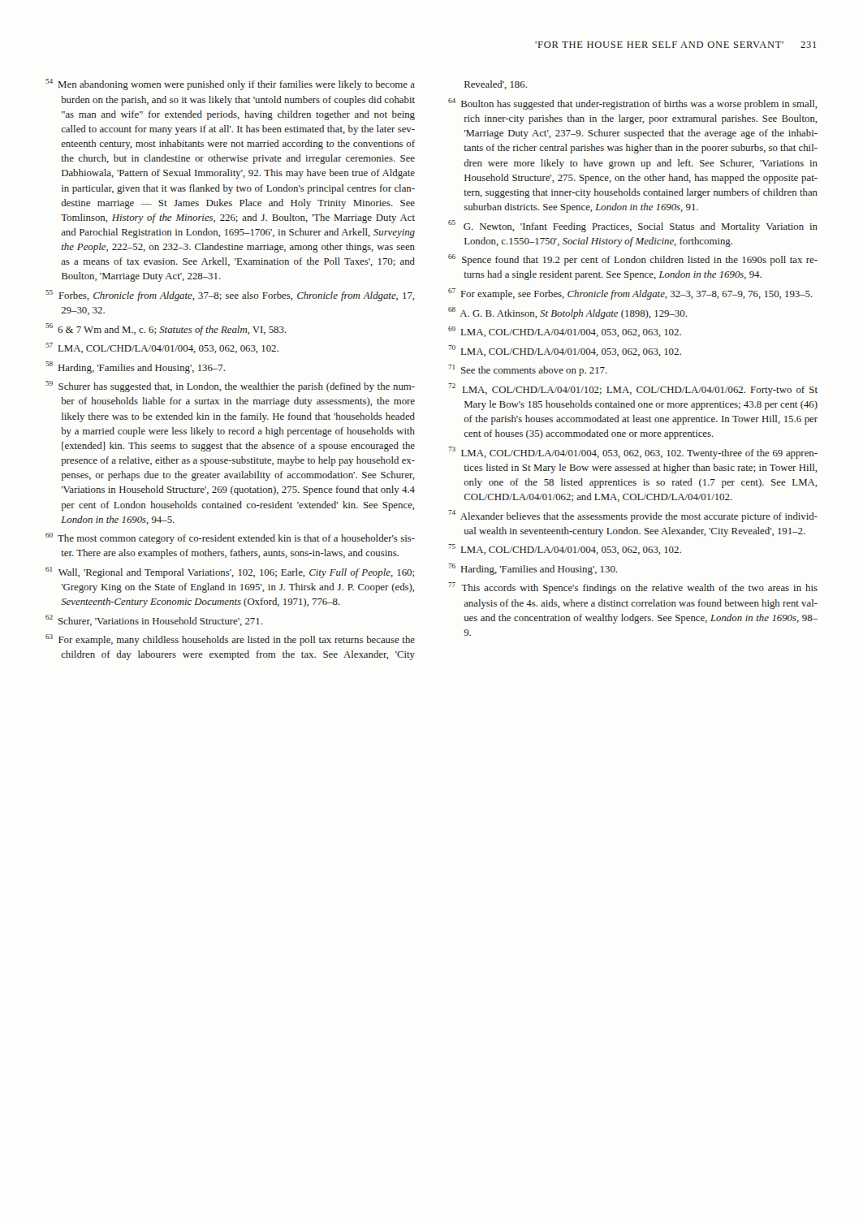'For the House Her Self and One Servant'231
54 Men abandoning women were punished only if their families were likely to become a burden on the parish, and so it was likely that 'untold numbers of couples did cohabit "as man and wife" for extended periods, having children together and not being called to account for many years if at all'. It has been estimated that, by the later seventeenth century, most inhabitants were not married according to the conventions of the church, but in clandestine or otherwise private and irregular ceremonies. See Dabhiowala, 'Pattern of Sexual Immorality', 92. This may have been true of Aldgate in particular, given that it was flanked by two of London's principal centres for clandestine marriage — St James Dukes Place and Holy Trinity Minories. See Tomlinson, History of the Minories, 226; and J. Boulton, 'The Marriage Duty Act and Parochial Registration in London, 1695–1706', in Schurer and Arkell, Surveying the People, 222–52, on 232–3. Clandestine marriage, among other things, was seen as a means of tax evasion. See Arkell, 'Examination of the Poll Taxes', 170; and Boulton, 'Marriage Duty Act', 228–31.
55 Forbes, Chronicle from Aldgate, 37–8; see also Forbes, Chronicle from Aldgate, 17, 29–30, 32.
56 6 & 7 Wm and M., c. 6; Statutes of the Realm, VI, 583.
57 LMA, COL/CHD/LA/04/01/004, 053, 062, 063, 102.
58 Harding, 'Families and Housing', 136–7.
59 Schurer has suggested that, in London, the wealthier the parish (defined by the number of households liable for a surtax in the marriage duty assessments), the more likely there was to be extended kin in the family. He found that 'households headed by a married couple were less likely to record a high percentage of households with [extended] kin. This seems to suggest that the absence of a spouse encouraged the presence of a relative, either as a spouse-substitute, maybe to help pay household expenses, or perhaps due to the greater availability of accommodation'. See Schurer, 'Variations in Household Structure', 269 (quotation), 275. Spence found that only 4.4 per cent of London households contained co-resident 'extended' kin. See Spence, London in the 1690s, 94–5.
60 The most common category of co-resident extended kin is that of a householder's sister. There are also examples of mothers, fathers, aunts, sons-in-laws, and cousins.
61 Wall, 'Regional and Temporal Variations', 102, 106; Earle, City Full of People, 160; 'Gregory King on the State of England in 1695', in J. Thirsk and J. P. Cooper (eds), Seventeenth-Century Economic Documents (Oxford, 1971), 776–8.
62 Schurer, 'Variations in Household Structure', 271.
63 For example, many childless households are listed in the poll tax returns because the children of day labourers were exempted from the tax. See Alexander, 'City Revealed', 186.
64 Boulton has suggested that under-registration of births was a worse problem in small, rich inner-city parishes than in the larger, poor extramural parishes. See Boulton, 'Marriage Duty Act', 237–9. Schurer suspected that the average age of the inhabitants of the richer central parishes was higher than in the poorer suburbs, so that children were more likely to have grown up and left. See Schurer, 'Variations in Household Structure', 275. Spence, on the other hand, has mapped the opposite pattern, suggesting that inner-city households contained larger numbers of children than suburban districts. See Spence, London in the 1690s, 91.
65 G. Newton, 'Infant Feeding Practices, Social Status and Mortality Variation in London, c.1550–1750', Social History of Medicine, forthcoming.
66 Spence found that 19.2 per cent of London children listed in the 1690s poll tax returns had a single resident parent. See Spence, London in the 1690s, 94.
67 For example, see Forbes, Chronicle from Aldgate, 32–3, 37–8, 67–9, 76, 150, 193–5.
68 A. G. B. Atkinson, St Botolph Aldgate (1898), 129–30.
69 LMA, COL/CHD/LA/04/01/004, 053, 062, 063, 102.
70 LMA, COL/CHD/LA/04/01/004, 053, 062, 063, 102.
71 See the comments above on p. 217.
72 LMA, COL/CHD/LA/04/01/102; LMA, COL/CHD/LA/04/01/062. Forty-two of St Mary le Bow's 185 households contained one or more apprentices; 43.8 per cent (46) of the parish's houses accommodated at least one apprentice. In Tower Hill, 15.6 per cent of houses (35) accommodated one or more apprentices.
73 LMA, COL/CHD/LA/04/01/004, 053, 062, 063, 102. Twenty-three of the 69 apprentices listed in St Mary le Bow were assessed at higher than basic rate; in Tower Hill, only one of the 58 listed apprentices is so rated (1.7 per cent). See LMA, COL/CHD/LA/04/01/062; and LMA, COL/CHD/LA/04/01/102.
74 Alexander believes that the assessments provide the most accurate picture of individual wealth in seventeenth-century London. See Alexander, 'City Revealed', 191–2.
75 LMA, COL/CHD/LA/04/01/004, 053, 062, 063, 102.
76 Harding, 'Families and Housing', 130.
77 This accords with Spence's findings on the relative wealth of the two areas in his analysis of the 4s. aids, where a distinct correlation was found between high rent values and the concentration of wealthy lodgers. See Spence, London in the 1690s, 98–9.